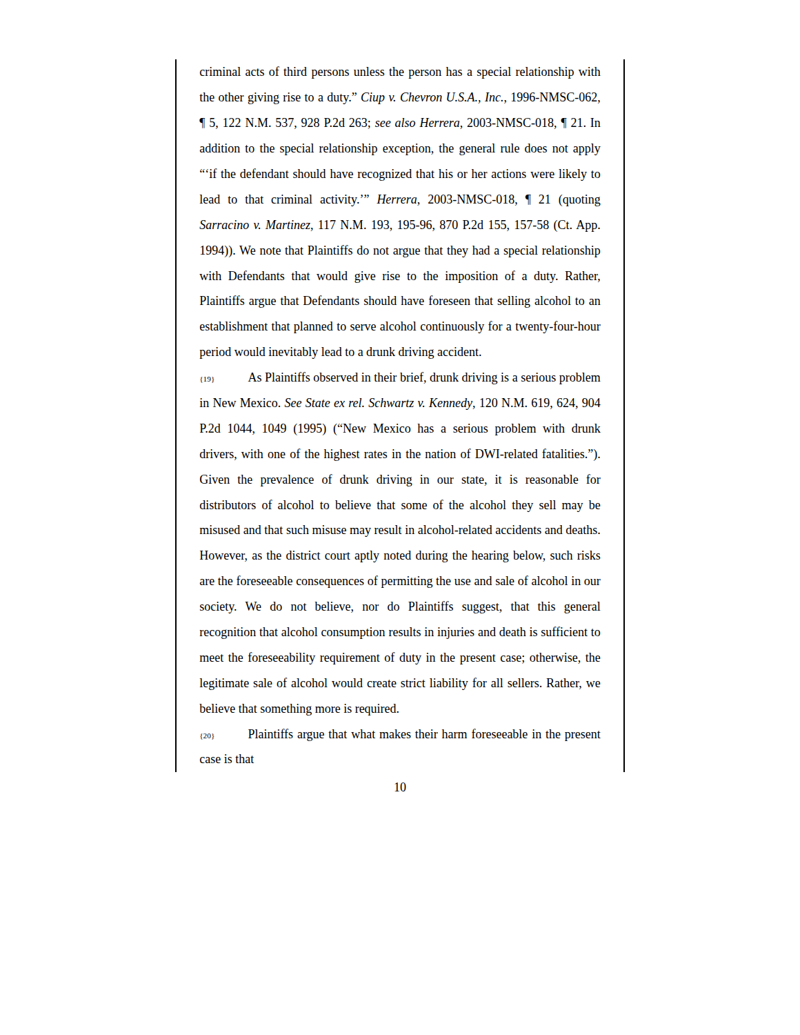criminal acts of third persons unless the person has a special relationship with the other giving rise to a duty.” Ciup v. Chevron U.S.A., Inc., 1996-NMSC-062, ¶ 5, 122 N.M. 537, 928 P.2d 263; see also Herrera, 2003-NMSC-018, ¶ 21. In addition to the special relationship exception, the general rule does not apply “‘if the defendant should have recognized that his or her actions were likely to lead to that criminal activity.’” Herrera, 2003-NMSC-018, ¶ 21 (quoting Sarracino v. Martinez, 117 N.M. 193, 195-96, 870 P.2d 155, 157-58 (Ct. App. 1994)). We note that Plaintiffs do not argue that they had a special relationship with Defendants that would give rise to the imposition of a duty. Rather, Plaintiffs argue that Defendants should have foreseen that selling alcohol to an establishment that planned to serve alcohol continuously for a twenty-four-hour period would inevitably lead to a drunk driving accident.
{19} As Plaintiffs observed in their brief, drunk driving is a serious problem in New Mexico. See State ex rel. Schwartz v. Kennedy, 120 N.M. 619, 624, 904 P.2d 1044, 1049 (1995) (“New Mexico has a serious problem with drunk drivers, with one of the highest rates in the nation of DWI-related fatalities.”). Given the prevalence of drunk driving in our state, it is reasonable for distributors of alcohol to believe that some of the alcohol they sell may be misused and that such misuse may result in alcohol-related accidents and deaths. However, as the district court aptly noted during the hearing below, such risks are the foreseeable consequences of permitting the use and sale of alcohol in our society. We do not believe, nor do Plaintiffs suggest, that this general recognition that alcohol consumption results in injuries and death is sufficient to meet the foreseeability requirement of duty in the present case; otherwise, the legitimate sale of alcohol would create strict liability for all sellers. Rather, we believe that something more is required.
{20} Plaintiffs argue that what makes their harm foreseeable in the present case is that
10